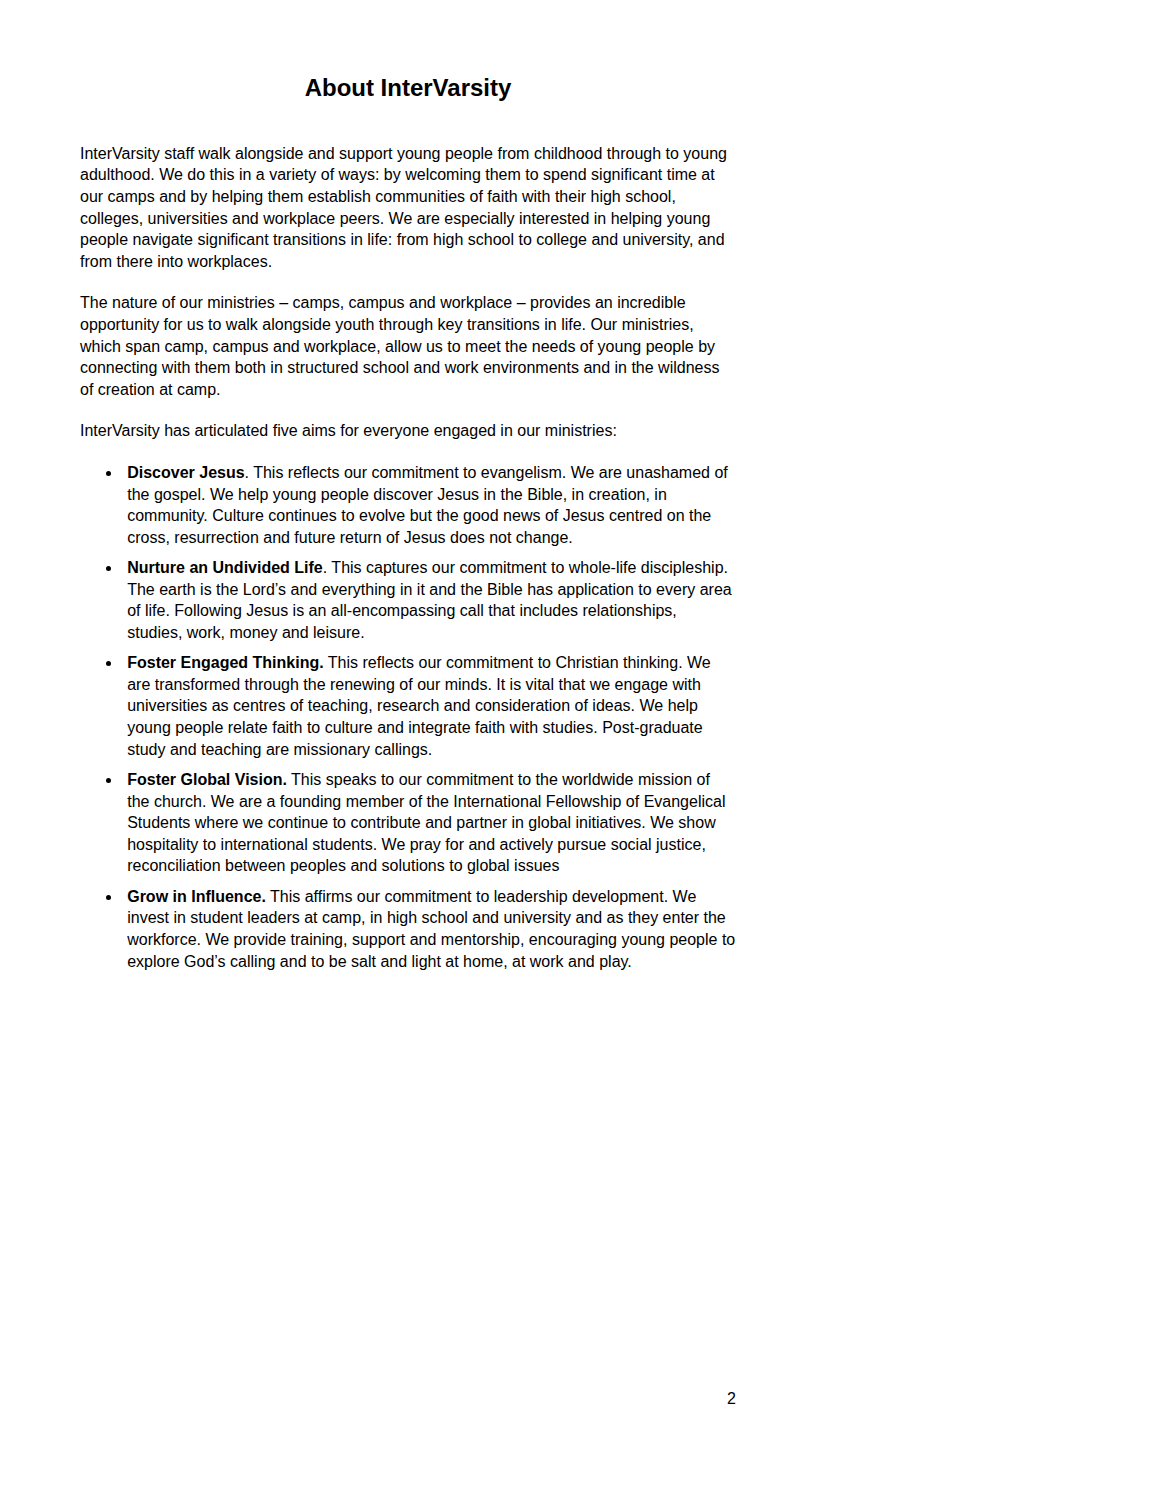About InterVarsity
InterVarsity staff walk alongside and support young people from childhood through to young adulthood. We do this in a variety of ways: by welcoming them to spend significant time at our camps and by helping them establish communities of faith with their high school, colleges, universities and workplace peers. We are especially interested in helping young people navigate significant transitions in life: from high school to college and university, and from there into workplaces.
The nature of our ministries – camps, campus and workplace – provides an incredible opportunity for us to walk alongside youth through key transitions in life. Our ministries, which span camp, campus and workplace, allow us to meet the needs of young people by connecting with them both in structured school and work environments and in the wildness of creation at camp.
InterVarsity has articulated five aims for everyone engaged in our ministries:
Discover Jesus. This reflects our commitment to evangelism. We are unashamed of the gospel. We help young people discover Jesus in the Bible, in creation, in community. Culture continues to evolve but the good news of Jesus centred on the cross, resurrection and future return of Jesus does not change.
Nurture an Undivided Life. This captures our commitment to whole-life discipleship. The earth is the Lord’s and everything in it and the Bible has application to every area of life. Following Jesus is an all-encompassing call that includes relationships, studies, work, money and leisure.
Foster Engaged Thinking. This reflects our commitment to Christian thinking. We are transformed through the renewing of our minds. It is vital that we engage with universities as centres of teaching, research and consideration of ideas. We help young people relate faith to culture and integrate faith with studies. Post-graduate study and teaching are missionary callings.
Foster Global Vision. This speaks to our commitment to the worldwide mission of the church. We are a founding member of the International Fellowship of Evangelical Students where we continue to contribute and partner in global initiatives. We show hospitality to international students. We pray for and actively pursue social justice, reconciliation between peoples and solutions to global issues
Grow in Influence. This affirms our commitment to leadership development. We invest in student leaders at camp, in high school and university and as they enter the workforce. We provide training, support and mentorship, encouraging young people to explore God’s calling and to be salt and light at home, at work and play.
2